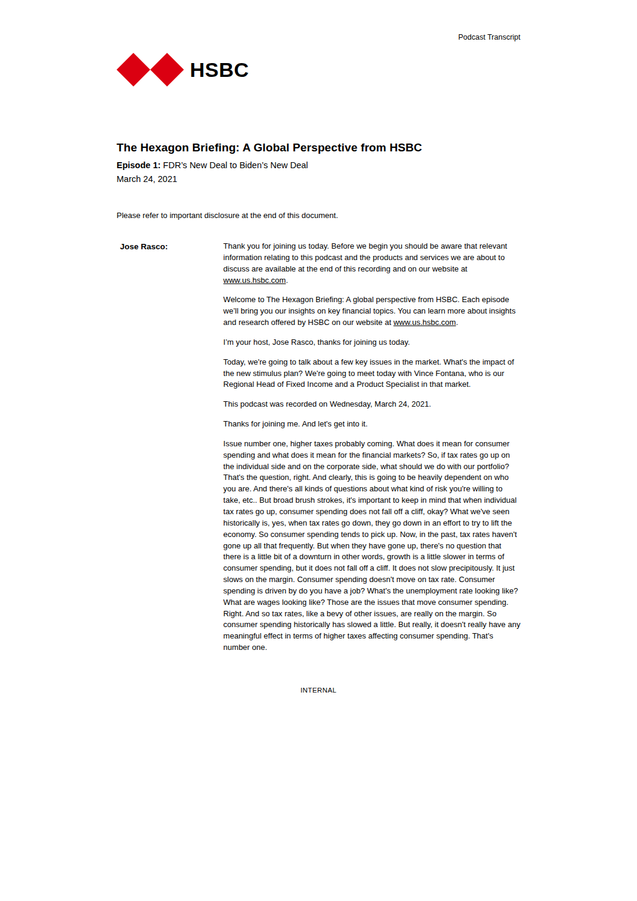Podcast Transcript
HSBC
The Hexagon Briefing: A Global Perspective from HSBC
Episode 1: FDR’s New Deal to Biden’s New Deal
March 24, 2021
Please refer to important disclosure at the end of this document.
Jose Rasco:
Thank you for joining us today. Before we begin you should be aware that relevant information relating to this podcast and the products and services we are about to discuss are available at the end of this recording and on our website at www.us.hsbc.com.
Welcome to The Hexagon Briefing: A global perspective from HSBC. Each episode we’ll bring you our insights on key financial topics. You can learn more about insights and research offered by HSBC on our website at www.us.hsbc.com.
I’m your host, Jose Rasco, thanks for joining us today.
Today, we're going to talk about a few key issues in the market. What's the impact of the new stimulus plan? We're going to meet today with Vince Fontana, who is our Regional Head of Fixed Income and a Product Specialist in that market.
This podcast was recorded on Wednesday, March 24, 2021.
Thanks for joining me. And let's get into it.
Issue number one, higher taxes probably coming. What does it mean for consumer spending and what does it mean for the financial markets? So, if tax rates go up on the individual side and on the corporate side, what should we do with our portfolio? That's the question, right. And clearly, this is going to be heavily dependent on who you are. And there's all kinds of questions about what kind of risk you're willing to take, etc.. But broad brush strokes, it's important to keep in mind that when individual tax rates go up, consumer spending does not fall off a cliff, okay? What we've seen historically is, yes, when tax rates go down, they go down in an effort to try to lift the economy. So consumer spending tends to pick up. Now, in the past, tax rates haven't gone up all that frequently. But when they have gone up, there's no question that there is a little bit of a downturn in other words, growth is a little slower in terms of consumer spending, but it does not fall off a cliff. It does not slow precipitously. It just slows on the margin. Consumer spending doesn't move on tax rate. Consumer spending is driven by do you have a job? What's the unemployment rate looking like? What are wages looking like? Those are the issues that move consumer spending. Right. And so tax rates, like a bevy of other issues, are really on the margin. So consumer spending historically has slowed a little. But really, it doesn't really have any meaningful effect in terms of higher taxes affecting consumer spending. That's number one.
INTERNAL